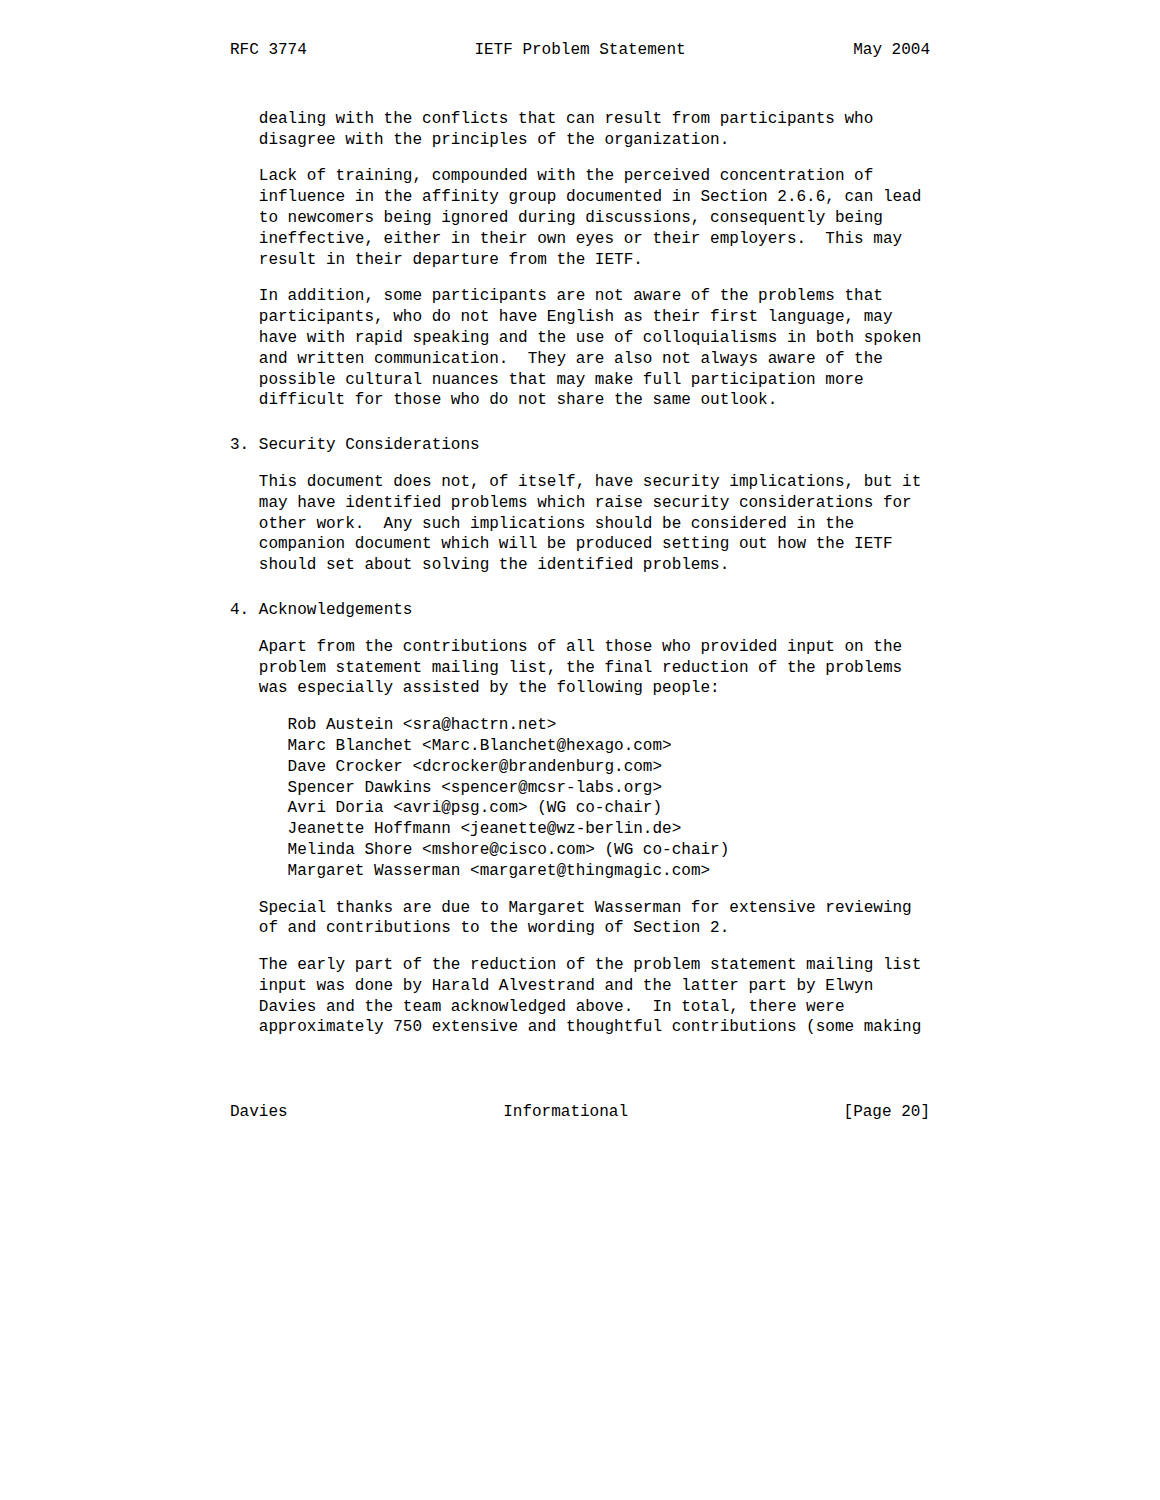RFC 3774 IETF Problem Statement May 2004
dealing with the conflicts that can result from participants who disagree with the principles of the organization.
Lack of training, compounded with the perceived concentration of influence in the affinity group documented in Section 2.6.6, can lead to newcomers being ignored during discussions, consequently being ineffective, either in their own eyes or their employers. This may result in their departure from the IETF.
In addition, some participants are not aware of the problems that participants, who do not have English as their first language, may have with rapid speaking and the use of colloquialisms in both spoken and written communication. They are also not always aware of the possible cultural nuances that may make full participation more difficult for those who do not share the same outlook.
3. Security Considerations
This document does not, of itself, have security implications, but it may have identified problems which raise security considerations for other work. Any such implications should be considered in the companion document which will be produced setting out how the IETF should set about solving the identified problems.
4. Acknowledgements
Apart from the contributions of all those who provided input on the problem statement mailing list, the final reduction of the problems was especially assisted by the following people:
Rob Austein <sra@hactrn.net> Marc Blanchet <Marc.Blanchet@hexago.com> Dave Crocker <dcrocker@brandenburg.com> Spencer Dawkins <spencer@mcsr-labs.org> Avri Doria <avri@psg.com> (WG co-chair) Jeanette Hoffmann <jeanette@wz-berlin.de> Melinda Shore <mshore@cisco.com> (WG co-chair) Margaret Wasserman <margaret@thingmagic.com>
Special thanks are due to Margaret Wasserman for extensive reviewing of and contributions to the wording of Section 2.
The early part of the reduction of the problem statement mailing list input was done by Harald Alvestrand and the latter part by Elwyn Davies and the team acknowledged above. In total, there were approximately 750 extensive and thoughtful contributions (some making
Davies Informational [Page 20]